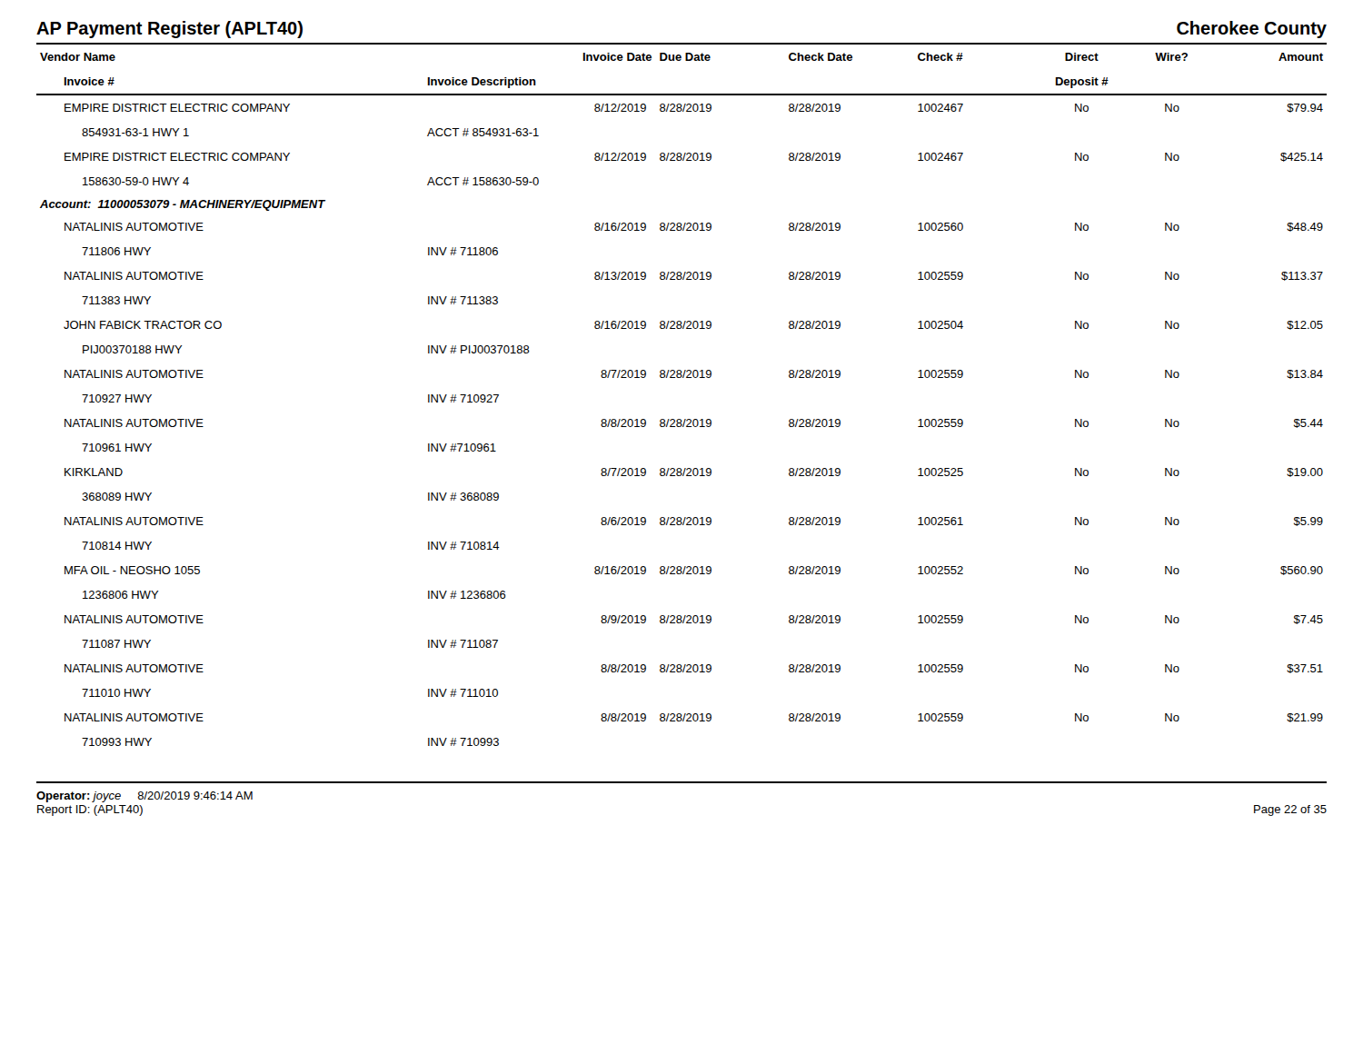AP Payment Register (APLT40)
Cherokee County
| Vendor Name | Invoice Date | Due Date | Check Date | Check # | Direct | Wire? | Amount |
| --- | --- | --- | --- | --- | --- | --- | --- |
| Invoice # | Invoice Description | | | | Deposit # | | |
| EMPIRE DISTRICT ELECTRIC COMPANY | 8/12/2019 | 8/28/2019 | 8/28/2019 | 1002467 | No | No | $79.94 |
| 854931-63-1 HWY 1 | ACCT # 854931-63-1 | | | | | | |
| EMPIRE DISTRICT ELECTRIC COMPANY | 8/12/2019 | 8/28/2019 | 8/28/2019 | 1002467 | No | No | $425.14 |
| 158630-59-0 HWY 4 | ACCT # 158630-59-0 | | | | | | |
| Account: 11000053079 - MACHINERY/EQUIPMENT |
| NATALINIS AUTOMOTIVE | 8/16/2019 | 8/28/2019 | 8/28/2019 | 1002560 | No | No | $48.49 |
| 711806 HWY | INV # 711806 | | | | | | |
| NATALINIS AUTOMOTIVE | 8/13/2019 | 8/28/2019 | 8/28/2019 | 1002559 | No | No | $113.37 |
| 711383 HWY | INV # 711383 | | | | | | |
| JOHN FABICK TRACTOR CO | 8/16/2019 | 8/28/2019 | 8/28/2019 | 1002504 | No | No | $12.05 |
| PIJ00370188 HWY | INV # PIJ00370188 | | | | | | |
| NATALINIS AUTOMOTIVE | 8/7/2019 | 8/28/2019 | 8/28/2019 | 1002559 | No | No | $13.84 |
| 710927 HWY | INV # 710927 | | | | | | |
| NATALINIS AUTOMOTIVE | 8/8/2019 | 8/28/2019 | 8/28/2019 | 1002559 | No | No | $5.44 |
| 710961 HWY | INV #710961 | | | | | | |
| KIRKLAND | 8/7/2019 | 8/28/2019 | 8/28/2019 | 1002525 | No | No | $19.00 |
| 368089 HWY | INV # 368089 | | | | | | |
| NATALINIS AUTOMOTIVE | 8/6/2019 | 8/28/2019 | 8/28/2019 | 1002561 | No | No | $5.99 |
| 710814 HWY | INV # 710814 | | | | | | |
| MFA OIL - NEOSHO 1055 | 8/16/2019 | 8/28/2019 | 8/28/2019 | 1002552 | No | No | $560.90 |
| 1236806 HWY | INV # 1236806 | | | | | | |
| NATALINIS AUTOMOTIVE | 8/9/2019 | 8/28/2019 | 8/28/2019 | 1002559 | No | No | $7.45 |
| 711087 HWY | INV # 711087 | | | | | | |
| NATALINIS AUTOMOTIVE | 8/8/2019 | 8/28/2019 | 8/28/2019 | 1002559 | No | No | $37.51 |
| 711010 HWY | INV # 711010 | | | | | | |
| NATALINIS AUTOMOTIVE | 8/8/2019 | 8/28/2019 | 8/28/2019 | 1002559 | No | No | $21.99 |
| 710993 HWY | INV # 710993 | | | | | | |
Operator: joyce 8/20/2019 9:46:14 AM
Report ID: (APLT40)
Page 22 of 35